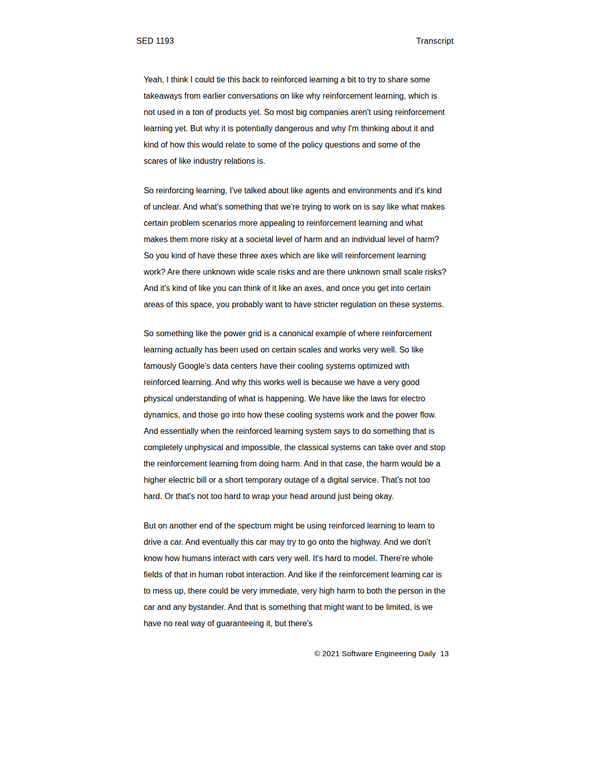SED 1193 Transcript
Yeah, I think I could tie this back to reinforced learning a bit to try to share some takeaways from earlier conversations on like why reinforcement learning, which is not used in a ton of products yet. So most big companies aren't using reinforcement learning yet. But why it is potentially dangerous and why I'm thinking about it and kind of how this would relate to some of the policy questions and some of the scares of like industry relations is.
So reinforcing learning, I've talked about like agents and environments and it's kind of unclear. And what's something that we're trying to work on is say like what makes certain problem scenarios more appealing to reinforcement learning and what makes them more risky at a societal level of harm and an individual level of harm? So you kind of have these three axes which are like will reinforcement learning work? Are there unknown wide scale risks and are there unknown small scale risks? And it's kind of like you can think of it like an axes, and once you get into certain areas of this space, you probably want to have stricter regulation on these systems.
So something like the power grid is a canonical example of where reinforcement learning actually has been used on certain scales and works very well. So like famously Google's data centers have their cooling systems optimized with reinforced learning. And why this works well is because we have a very good physical understanding of what is happening. We have like the laws for electro dynamics, and those go into how these cooling systems work and the power flow. And essentially when the reinforced learning system says to do something that is completely unphysical and impossible, the classical systems can take over and stop the reinforcement learning from doing harm. And in that case, the harm would be a higher electric bill or a short temporary outage of a digital service. That's not too hard. Or that's not too hard to wrap your head around just being okay.
But on another end of the spectrum might be using reinforced learning to learn to drive a car. And eventually this car may try to go onto the highway. And we don't know how humans interact with cars very well. It's hard to model. There're whole fields of that in human robot interaction. And like if the reinforcement learning car is to mess up, there could be very immediate, very high harm to both the person in the car and any bystander. And that is something that might want to be limited, is we have no real way of guaranteeing it, but there's
© 2021 Software Engineering Daily 13